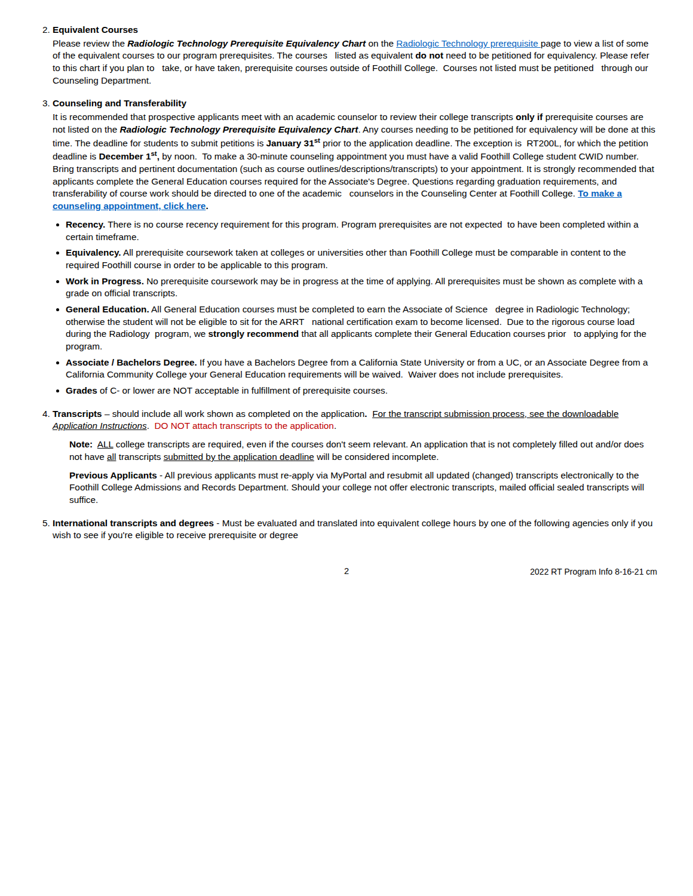Equivalent Courses
Please review the Radiologic Technology Prerequisite Equivalency Chart on the Radiologic Technology prerequisite page to view a list of some of the equivalent courses to our program prerequisites. The courses listed as equivalent do not need to be petitioned for equivalency. Please refer to this chart if you plan to take, or have taken, prerequisite courses outside of Foothill College. Courses not listed must be petitioned through our Counseling Department.
Counseling and Transferability
It is recommended that prospective applicants meet with an academic counselor to review their college transcripts only if prerequisite courses are not listed on the Radiologic Technology Prerequisite Equivalency Chart. Any courses needing to be petitioned for equivalency will be done at this time. The deadline for students to submit petitions is January 31st prior to the application deadline. The exception is RT200L, for which the petition deadline is December 1st, by noon. To make a 30-minute counseling appointment you must have a valid Foothill College student CWID number. Bring transcripts and pertinent documentation (such as course outlines/descriptions/transcripts) to your appointment. It is strongly recommended that applicants complete the General Education courses required for the Associate's Degree. Questions regarding graduation requirements, and transferability of course work should be directed to one of the academic counselors in the Counseling Center at Foothill College. To make a counseling appointment, click here.
Recency. There is no course recency requirement for this program. Program prerequisites are not expected to have been completed within a certain timeframe.
Equivalency. All prerequisite coursework taken at colleges or universities other than Foothill College must be comparable in content to the required Foothill course in order to be applicable to this program.
Work in Progress. No prerequisite coursework may be in progress at the time of applying. All prerequisites must be shown as complete with a grade on official transcripts.
General Education. All General Education courses must be completed to earn the Associate of Science degree in Radiologic Technology; otherwise the student will not be eligible to sit for the ARRT national certification exam to become licensed. Due to the rigorous course load during the Radiology program, we strongly recommend that all applicants complete their General Education courses prior to applying for the program.
Associate / Bachelors Degree. If you have a Bachelors Degree from a California State University or from a UC, or an Associate Degree from a California Community College your General Education requirements will be waived. Waiver does not include prerequisites.
Grades of C- or lower are NOT acceptable in fulfillment of prerequisite courses.
Transcripts – should include all work shown as completed on the application. For the transcript submission process, see the downloadable Application Instructions. DO NOT attach transcripts to the application.
Note: ALL college transcripts are required, even if the courses don't seem relevant. An application that is not completely filled out and/or does not have all transcripts submitted by the application deadline will be considered incomplete.
Previous Applicants - All previous applicants must re-apply via MyPortal and resubmit all updated (changed) transcripts electronically to the Foothill College Admissions and Records Department. Should your college not offer electronic transcripts, mailed official sealed transcripts will suffice.
International transcripts and degrees - Must be evaluated and translated into equivalent college hours by one of the following agencies only if you wish to see if you're eligible to receive prerequisite or degree
2
2022 RT Program Info 8-16-21 cm